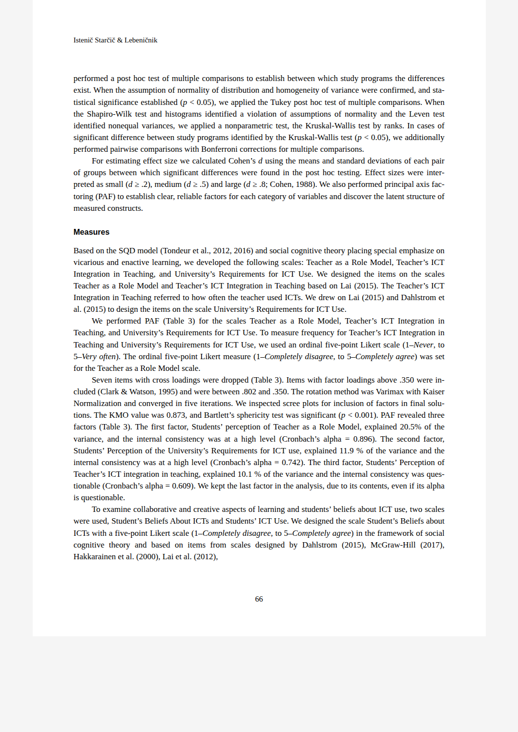Istenič Starčič & Lebeničnik
performed a post hoc test of multiple comparisons to establish between which study programs the differences exist. When the assumption of normality of distribution and homogeneity of variance were confirmed, and statistical significance established (p < 0.05), we applied the Tukey post hoc test of multiple comparisons. When the Shapiro-Wilk test and histograms identified a violation of assumptions of normality and the Leven test identified nonequal variances, we applied a nonparametric test, the Kruskal-Wallis test by ranks. In cases of significant difference between study programs identified by the Kruskal-Wallis test (p < 0.05), we additionally performed pairwise comparisons with Bonferroni corrections for multiple comparisons.
For estimating effect size we calculated Cohen’s d using the means and standard deviations of each pair of groups between which significant differences were found in the post hoc testing. Effect sizes were interpreted as small (d ≥ .2), medium (d ≥ .5) and large (d ≥ .8; Cohen, 1988). We also performed principal axis factoring (PAF) to establish clear, reliable factors for each category of variables and discover the latent structure of measured constructs.
Measures
Based on the SQD model (Tondeur et al., 2012, 2016) and social cognitive theory placing special emphasize on vicarious and enactive learning, we developed the following scales: Teacher as a Role Model, Teacher’s ICT Integration in Teaching, and University’s Requirements for ICT Use. We designed the items on the scales Teacher as a Role Model and Teacher’s ICT Integration in Teaching based on Lai (2015). The Teacher’s ICT Integration in Teaching referred to how often the teacher used ICTs. We drew on Lai (2015) and Dahlstrom et al. (2015) to design the items on the scale University’s Requirements for ICT Use.
We performed PAF (Table 3) for the scales Teacher as a Role Model, Teacher’s ICT Integration in Teaching, and University’s Requirements for ICT Use. To measure frequency for Teacher’s ICT Integration in Teaching and University’s Requirements for ICT Use, we used an ordinal five-point Likert scale (1–Never, to 5–Very often). The ordinal five-point Likert measure (1–Completely disagree, to 5–Completely agree) was set for the Teacher as a Role Model scale.
Seven items with cross loadings were dropped (Table 3). Items with factor loadings above .350 were included (Clark & Watson, 1995) and were between .802 and .350. The rotation method was Varimax with Kaiser Normalization and converged in five iterations. We inspected scree plots for inclusion of factors in final solutions. The KMO value was 0.873, and Bartlett’s sphericity test was significant (p < 0.001). PAF revealed three factors (Table 3). The first factor, Students’ perception of Teacher as a Role Model, explained 20.5% of the variance, and the internal consistency was at a high level (Cronbach’s alpha = 0.896). The second factor, Students’ Perception of the University’s Requirements for ICT use, explained 11.9 % of the variance and the internal consistency was at a high level (Cronbach’s alpha = 0.742). The third factor, Students’ Perception of Teacher’s ICT integration in teaching, explained 10.1 % of the variance and the internal consistency was questionable (Cronbach’s alpha = 0.609). We kept the last factor in the analysis, due to its contents, even if its alpha is questionable.
To examine collaborative and creative aspects of learning and students’ beliefs about ICT use, two scales were used, Student’s Beliefs About ICTs and Students’ ICT Use. We designed the scale Student’s Beliefs about ICTs with a five-point Likert scale (1–Completely disagree, to 5–Completely agree) in the framework of social cognitive theory and based on items from scales designed by Dahlstrom (2015), McGraw-Hill (2017), Hakkarainen et al. (2000), Lai et al. (2012),
66